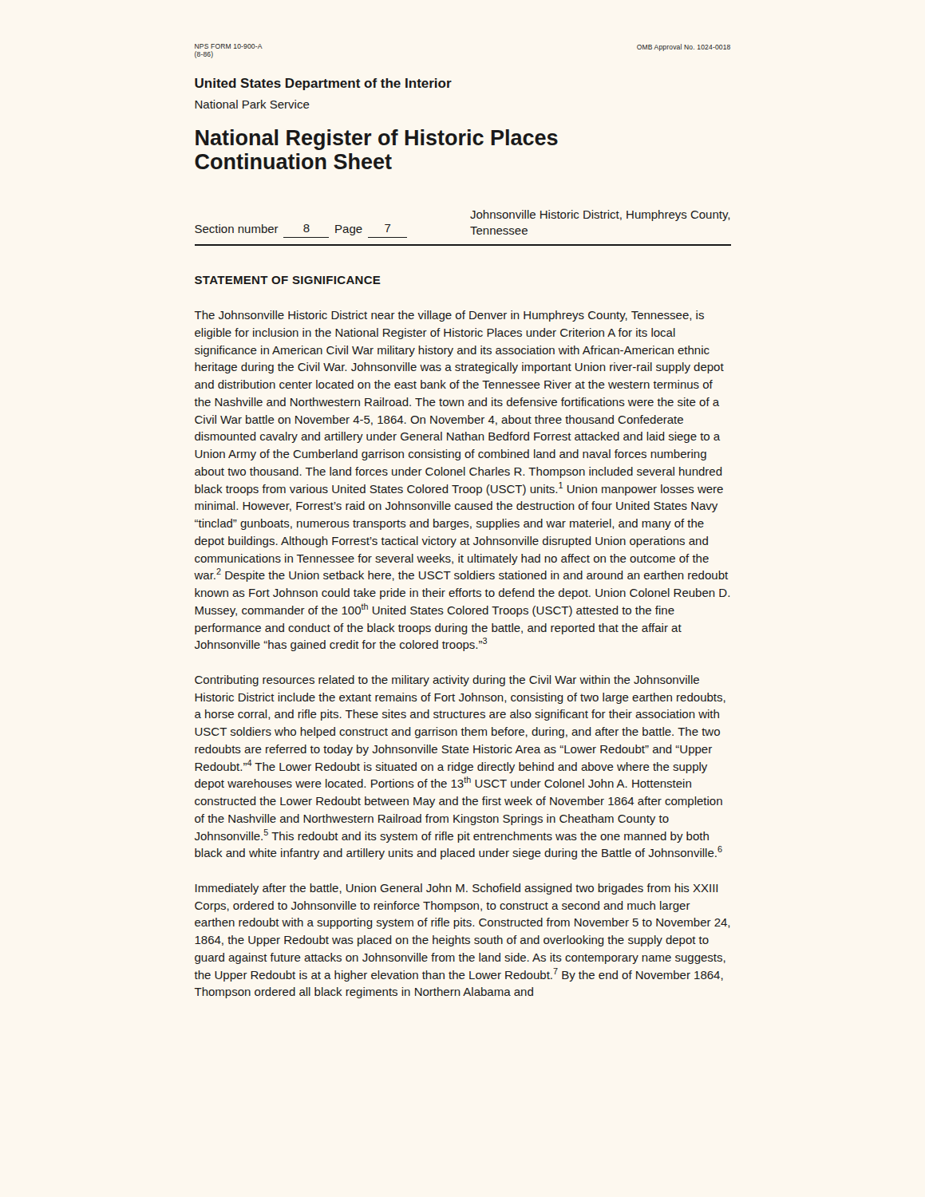NPS FORM 10-900-A
(8-86)
OMB Approval No. 1024-0018
United States Department of the Interior
National Park Service
National Register of Historic Places
Continuation Sheet
Section number 8 Page 7
Johnsonville Historic District, Humphreys County,
Tennessee
STATEMENT OF SIGNIFICANCE
The Johnsonville Historic District near the village of Denver in Humphreys County, Tennessee, is eligible for inclusion in the National Register of Historic Places under Criterion A for its local significance in American Civil War military history and its association with African-American ethnic heritage during the Civil War. Johnsonville was a strategically important Union river-rail supply depot and distribution center located on the east bank of the Tennessee River at the western terminus of the Nashville and Northwestern Railroad. The town and its defensive fortifications were the site of a Civil War battle on November 4-5, 1864. On November 4, about three thousand Confederate dismounted cavalry and artillery under General Nathan Bedford Forrest attacked and laid siege to a Union Army of the Cumberland garrison consisting of combined land and naval forces numbering about two thousand. The land forces under Colonel Charles R. Thompson included several hundred black troops from various United States Colored Troop (USCT) units.1 Union manpower losses were minimal. However, Forrest’s raid on Johnsonville caused the destruction of four United States Navy “tinclad” gunboats, numerous transports and barges, supplies and war materiel, and many of the depot buildings. Although Forrest’s tactical victory at Johnsonville disrupted Union operations and communications in Tennessee for several weeks, it ultimately had no affect on the outcome of the war.2 Despite the Union setback here, the USCT soldiers stationed in and around an earthen redoubt known as Fort Johnson could take pride in their efforts to defend the depot. Union Colonel Reuben D. Mussey, commander of the 100th United States Colored Troops (USCT) attested to the fine performance and conduct of the black troops during the battle, and reported that the affair at Johnsonville “has gained credit for the colored troops.”3
Contributing resources related to the military activity during the Civil War within the Johnsonville Historic District include the extant remains of Fort Johnson, consisting of two large earthen redoubts, a horse corral, and rifle pits. These sites and structures are also significant for their association with USCT soldiers who helped construct and garrison them before, during, and after the battle. The two redoubts are referred to today by Johnsonville State Historic Area as “Lower Redoubt” and “Upper Redoubt.”4 The Lower Redoubt is situated on a ridge directly behind and above where the supply depot warehouses were located. Portions of the 13th USCT under Colonel John A. Hottenstein constructed the Lower Redoubt between May and the first week of November 1864 after completion of the Nashville and Northwestern Railroad from Kingston Springs in Cheatham County to Johnsonville.5 This redoubt and its system of rifle pit entrenchments was the one manned by both black and white infantry and artillery units and placed under siege during the Battle of Johnsonville.6
Immediately after the battle, Union General John M. Schofield assigned two brigades from his XXIII Corps, ordered to Johnsonville to reinforce Thompson, to construct a second and much larger earthen redoubt with a supporting system of rifle pits. Constructed from November 5 to November 24, 1864, the Upper Redoubt was placed on the heights south of and overlooking the supply depot to guard against future attacks on Johnsonville from the land side. As its contemporary name suggests, the Upper Redoubt is at a higher elevation than the Lower Redoubt.7 By the end of November 1864, Thompson ordered all black regiments in Northern Alabama and